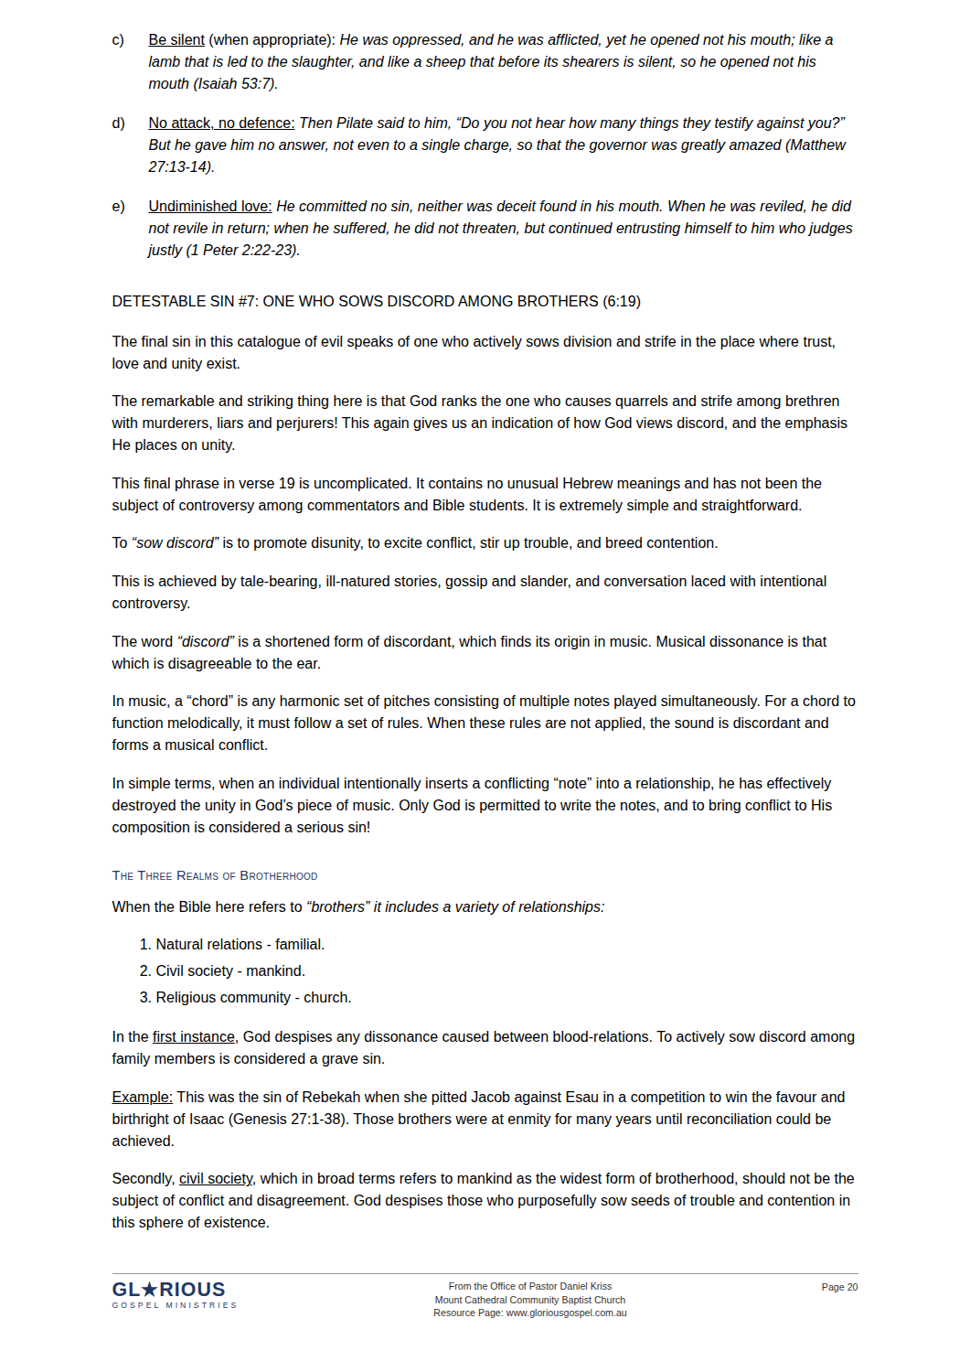c) Be silent (when appropriate): He was oppressed, and he was afflicted, yet he opened not his mouth; like a lamb that is led to the slaughter, and like a sheep that before its shearers is silent, so he opened not his mouth (Isaiah 53:7).
d) No attack, no defence: Then Pilate said to him, “Do you not hear how many things they testify against you?” But he gave him no answer, not even to a single charge, so that the governor was greatly amazed (Matthew 27:13-14).
e) Undiminished love: He committed no sin, neither was deceit found in his mouth. When he was reviled, he did not revile in return; when he suffered, he did not threaten, but continued entrusting himself to him who judges justly (1 Peter 2:22-23).
DETESTABLE SIN #7: ONE WHO SOWS DISCORD AMONG BROTHERS (6:19)
The final sin in this catalogue of evil speaks of one who actively sows division and strife in the place where trust, love and unity exist.
The remarkable and striking thing here is that God ranks the one who causes quarrels and strife among brethren with murderers, liars and perjurers! This again gives us an indication of how God views discord, and the emphasis He places on unity.
This final phrase in verse 19 is uncomplicated. It contains no unusual Hebrew meanings and has not been the subject of controversy among commentators and Bible students. It is extremely simple and straightforward.
To “sow discord” is to promote disunity, to excite conflict, stir up trouble, and breed contention.
This is achieved by tale-bearing, ill-natured stories, gossip and slander, and conversation laced with intentional controversy.
The word “discord” is a shortened form of discordant, which finds its origin in music. Musical dissonance is that which is disagreeable to the ear.
In music, a “chord” is any harmonic set of pitches consisting of multiple notes played simultaneously. For a chord to function melodically, it must follow a set of rules. When these rules are not applied, the sound is discordant and forms a musical conflict.
In simple terms, when an individual intentionally inserts a conflicting “note” into a relationship, he has effectively destroyed the unity in God’s piece of music. Only God is permitted to write the notes, and to bring conflict to His composition is considered a serious sin!
The Three Realms of Brotherhood
When the Bible here refers to “brothers” it includes a variety of relationships:
Natural relations - familial.
Civil society - mankind.
Religious community - church.
In the first instance, God despises any dissonance caused between blood-relations. To actively sow discord among family members is considered a grave sin.
Example: This was the sin of Rebekah when she pitted Jacob against Esau in a competition to win the favour and birthright of Isaac (Genesis 27:1-38). Those brothers were at enmity for many years until reconciliation could be achieved.
Secondly, civil society, which in broad terms refers to mankind as the widest form of brotherhood, should not be the subject of conflict and disagreement. God despises those who purposefully sow seeds of trouble and contention in this sphere of existence.
GL★RIOUSGOSPEL MINISTRIES
From the Office of Pastor Daniel Kriss
Mount Cathedral Community Baptist Church
Resource Page: www.gloriousgospel.com.au
Page 20